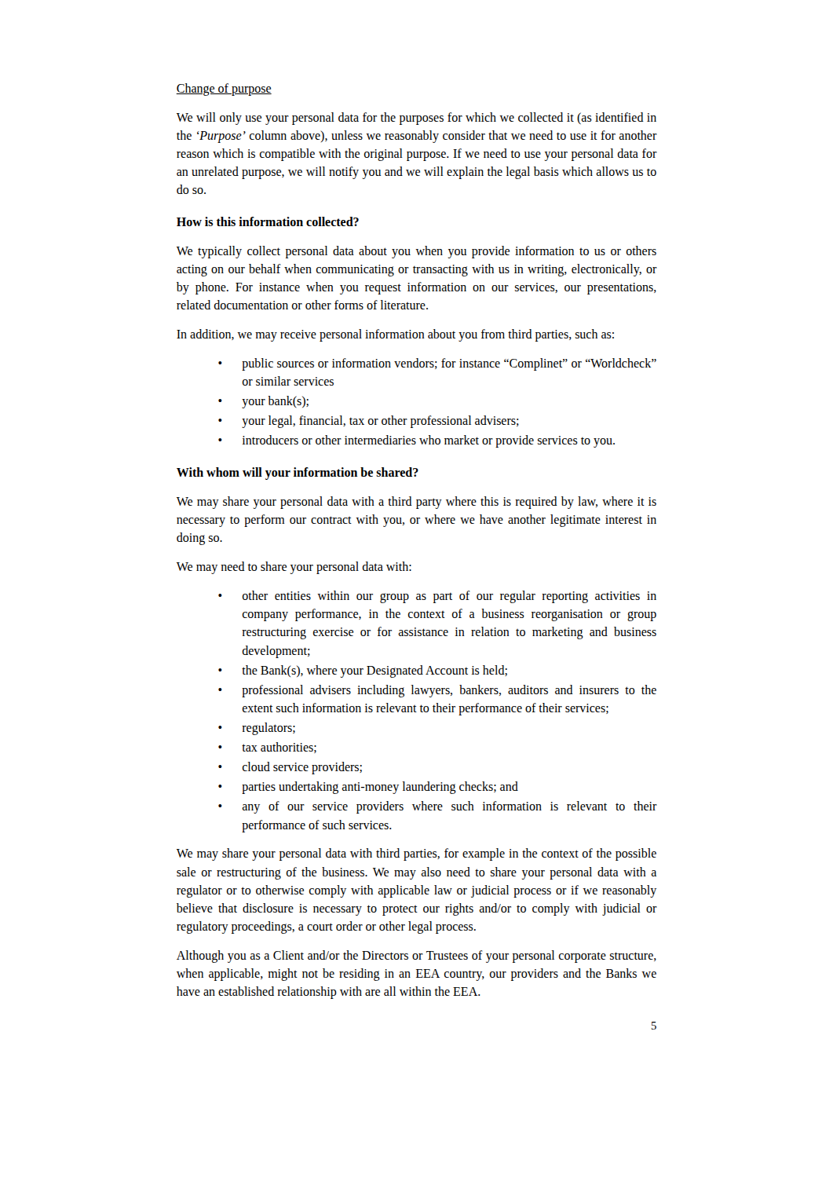Change of purpose
We will only use your personal data for the purposes for which we collected it (as identified in the ‘Purpose’ column above), unless we reasonably consider that we need to use it for another reason which is compatible with the original purpose. If we need to use your personal data for an unrelated purpose, we will notify you and we will explain the legal basis which allows us to do so.
How is this information collected?
We typically collect personal data about you when you provide information to us or others acting on our behalf when communicating or transacting with us in writing, electronically, or by phone. For instance when you request information on our services, our presentations, related documentation or other forms of literature.
In addition, we may receive personal information about you from third parties, such as:
public sources or information vendors; for instance “Complinet” or “Worldcheck” or similar services
your bank(s);
your legal, financial, tax or other professional advisers;
introducers or other intermediaries who market or provide services to you.
With whom will your information be shared?
We may share your personal data with a third party where this is required by law, where it is necessary to perform our contract with you, or where we have another legitimate interest in doing so.
We may need to share your personal data with:
other entities within our group as part of our regular reporting activities in company performance, in the context of a business reorganisation or group restructuring exercise or for assistance in relation to marketing and business development;
the Bank(s), where your Designated Account is held;
professional advisers including lawyers, bankers, auditors and insurers to the extent such information is relevant to their performance of their services;
regulators;
tax authorities;
cloud service providers;
parties undertaking anti-money laundering checks; and
any of our service providers where such information is relevant to their performance of such services.
We may share your personal data with third parties, for example in the context of the possible sale or restructuring of the business. We may also need to share your personal data with a regulator or to otherwise comply with applicable law or judicial process or if we reasonably believe that disclosure is necessary to protect our rights and/or to comply with judicial or regulatory proceedings, a court order or other legal process.
Although you as a Client and/or the Directors or Trustees of your personal corporate structure, when applicable, might not be residing in an EEA country, our providers and the Banks we have an established relationship with are all within the EEA.
5